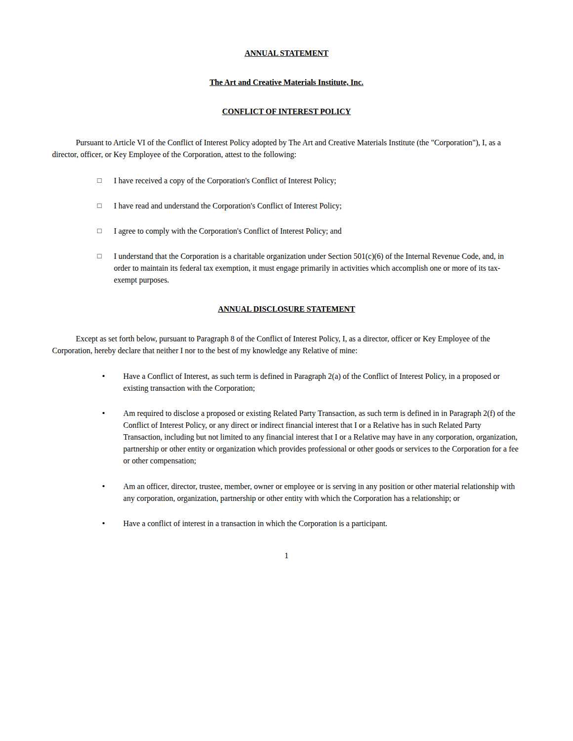ANNUAL STATEMENT
The Art and Creative Materials Institute, Inc.
CONFLICT OF INTEREST POLICY
Pursuant to Article VI of the Conflict of Interest Policy adopted by The Art and Creative Materials Institute (the "Corporation"), I, as a director, officer, or Key Employee of the Corporation, attest to the following:
I have received a copy of the Corporation's Conflict of Interest Policy;
I have read and understand the Corporation's Conflict of Interest Policy;
I agree to comply with the Corporation's Conflict of Interest Policy; and
I understand that the Corporation is a charitable organization under Section 501(c)(6) of the Internal Revenue Code, and, in order to maintain its federal tax exemption, it must engage primarily in activities which accomplish one or more of its tax-exempt purposes.
ANNUAL DISCLOSURE STATEMENT
Except as set forth below, pursuant to Paragraph 8 of the Conflict of Interest Policy, I, as a director, officer or Key Employee of the Corporation, hereby declare that neither I nor to the best of my knowledge any Relative of mine:
Have a Conflict of Interest, as such term is defined in Paragraph 2(a) of the Conflict of Interest Policy, in a proposed or existing transaction with the Corporation;
Am required to disclose a proposed or existing Related Party Transaction, as such term is defined in in Paragraph 2(f) of the Conflict of Interest Policy, or any direct or indirect financial interest that I or a Relative has in such Related Party Transaction, including but not limited to any financial interest that I or a Relative may have in any corporation, organization, partnership or other entity or organization which provides professional or other goods or services to the Corporation for a fee or other compensation;
Am an officer, director, trustee, member, owner or employee or is serving in any position or other material relationship with any corporation, organization, partnership or other entity with which the Corporation has a relationship; or
Have a conflict of interest in a transaction in which the Corporation is a participant.
1